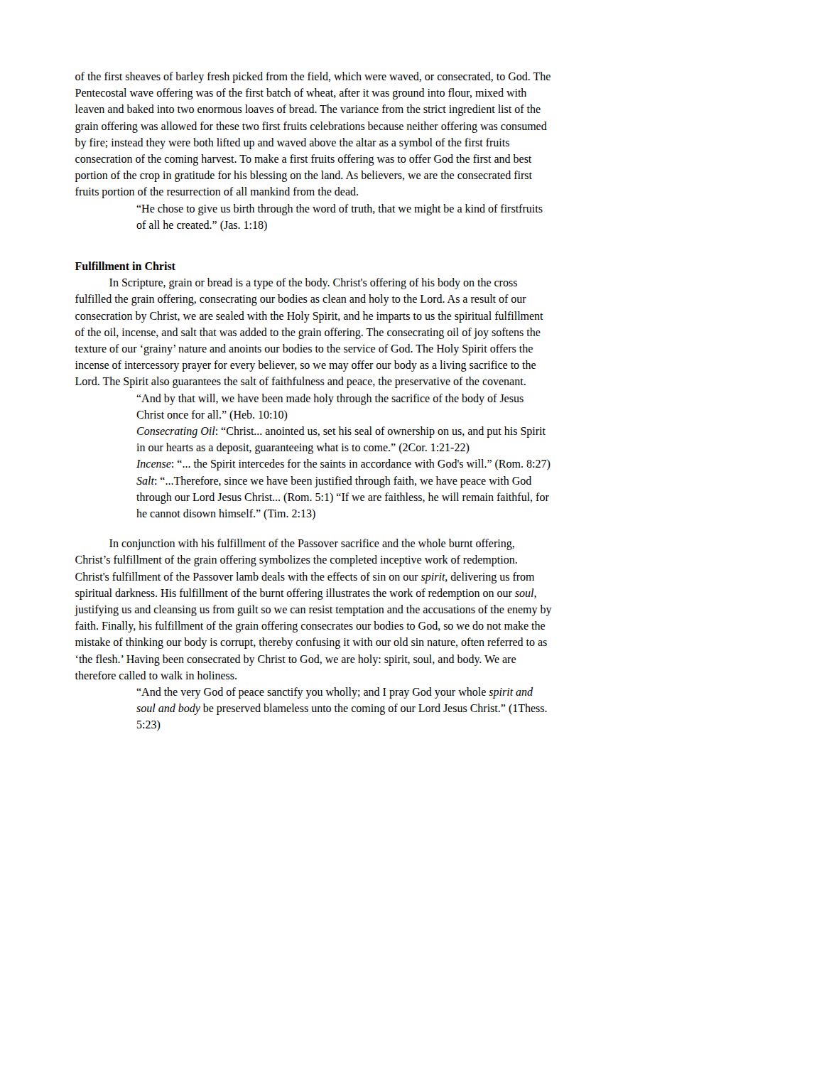of the first sheaves of barley fresh picked from the field, which were waved, or consecrated, to God. The Pentecostal wave offering was of the first batch of wheat, after it was ground into flour, mixed with leaven and baked into two enormous loaves of bread. The variance from the strict ingredient list of the grain offering was allowed for these two first fruits celebrations because neither offering was consumed by fire; instead they were both lifted up and waved above the altar as a symbol of the first fruits consecration of the coming harvest. To make a first fruits offering was to offer God the first and best portion of the crop in gratitude for his blessing on the land. As believers, we are the consecrated first fruits portion of the resurrection of all mankind from the dead.
“He chose to give us birth through the word of truth, that we might be a kind of firstfruits of all he created.” (Jas. 1:18)
Fulfillment in Christ
In Scripture, grain or bread is a type of the body. Christ's offering of his body on the cross fulfilled the grain offering, consecrating our bodies as clean and holy to the Lord. As a result of our consecration by Christ, we are sealed with the Holy Spirit, and he imparts to us the spiritual fulfillment of the oil, incense, and salt that was added to the grain offering. The consecrating oil of joy softens the texture of our ‘grainy’ nature and anoints our bodies to the service of God. The Holy Spirit offers the incense of intercessory prayer for every believer, so we may offer our body as a living sacrifice to the Lord. The Spirit also guarantees the salt of faithfulness and peace, the preservative of the covenant.
“And by that will, we have been made holy through the sacrifice of the body of Jesus Christ once for all.” (Heb. 10:10)
Consecrating Oil: “Christ... anointed us, set his seal of ownership on us, and put his Spirit in our hearts as a deposit, guaranteeing what is to come.” (2Cor. 1:21-22)
Incense: “... the Spirit intercedes for the saints in accordance with God's will.” (Rom. 8:27)
Salt: “...Therefore, since we have been justified through faith, we have peace with God through our Lord Jesus Christ... (Rom. 5:1) “If we are faithless, he will remain faithful, for he cannot disown himself.” (Tim. 2:13)
In conjunction with his fulfillment of the Passover sacrifice and the whole burnt offering, Christ’s fulfillment of the grain offering symbolizes the completed inceptive work of redemption. Christ's fulfillment of the Passover lamb deals with the effects of sin on our spirit, delivering us from spiritual darkness. His fulfillment of the burnt offering illustrates the work of redemption on our soul, justifying us and cleansing us from guilt so we can resist temptation and the accusations of the enemy by faith. Finally, his fulfillment of the grain offering consecrates our bodies to God, so we do not make the mistake of thinking our body is corrupt, thereby confusing it with our old sin nature, often referred to as ‘the flesh.’ Having been consecrated by Christ to God, we are holy: spirit, soul, and body. We are therefore called to walk in holiness.
“And the very God of peace sanctify you wholly; and I pray God your whole spirit and soul and body be preserved blameless unto the coming of our Lord Jesus Christ.” (1Thess. 5:23)